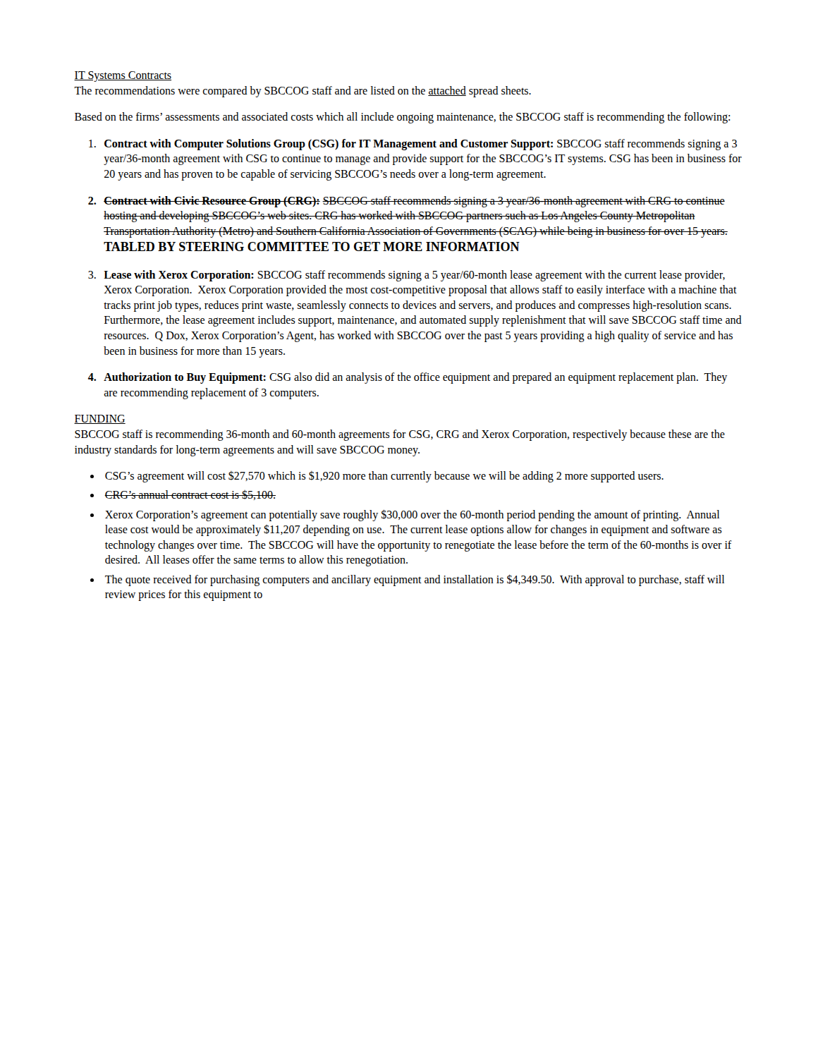IT Systems Contracts
The recommendations were compared by SBCCOG staff and are listed on the attached spread sheets.
Based on the firms’ assessments and associated costs which all include ongoing maintenance, the SBCCOG staff is recommending the following:
Contract with Computer Solutions Group (CSG) for IT Management and Customer Support: SBCCOG staff recommends signing a 3 year/36-month agreement with CSG to continue to manage and provide support for the SBCCOG’s IT systems. CSG has been in business for 20 years and has proven to be capable of servicing SBCCOG’s needs over a long-term agreement.
Contract with Civic Resource Group (CRG): SBCCOG staff recommends signing a 3 year/36-month agreement with CRG to continue hosting and developing SBCCOG’s web sites. CRG has worked with SBCCOG partners such as Los Angeles County Metropolitan Transportation Authority (Metro) and Southern California Association of Governments (SCAG) while being in business for over 15 years. TABLED BY STEERING COMMITTEE TO GET MORE INFORMATION
Lease with Xerox Corporation: SBCCOG staff recommends signing a 5 year/60-month lease agreement with the current lease provider, Xerox Corporation. Xerox Corporation provided the most cost-competitive proposal that allows staff to easily interface with a machine that tracks print job types, reduces print waste, seamlessly connects to devices and servers, and produces and compresses high-resolution scans. Furthermore, the lease agreement includes support, maintenance, and automated supply replenishment that will save SBCCOG staff time and resources. Q Dox, Xerox Corporation’s Agent, has worked with SBCCOG over the past 5 years providing a high quality of service and has been in business for more than 15 years.
Authorization to Buy Equipment: CSG also did an analysis of the office equipment and prepared an equipment replacement plan. They are recommending replacement of 3 computers.
FUNDING
SBCCOG staff is recommending 36-month and 60-month agreements for CSG, CRG and Xerox Corporation, respectively because these are the industry standards for long-term agreements and will save SBCCOG money.
CSG’s agreement will cost $27,570 which is $1,920 more than currently because we will be adding 2 more supported users.
CRG’s annual contract cost is $5,100.
Xerox Corporation’s agreement can potentially save roughly $30,000 over the 60-month period pending the amount of printing. Annual lease cost would be approximately $11,207 depending on use. The current lease options allow for changes in equipment and software as technology changes over time. The SBCCOG will have the opportunity to renegotiate the lease before the term of the 60-months is over if desired. All leases offer the same terms to allow this renegotiation.
The quote received for purchasing computers and ancillary equipment and installation is $4,349.50. With approval to purchase, staff will review prices for this equipment to